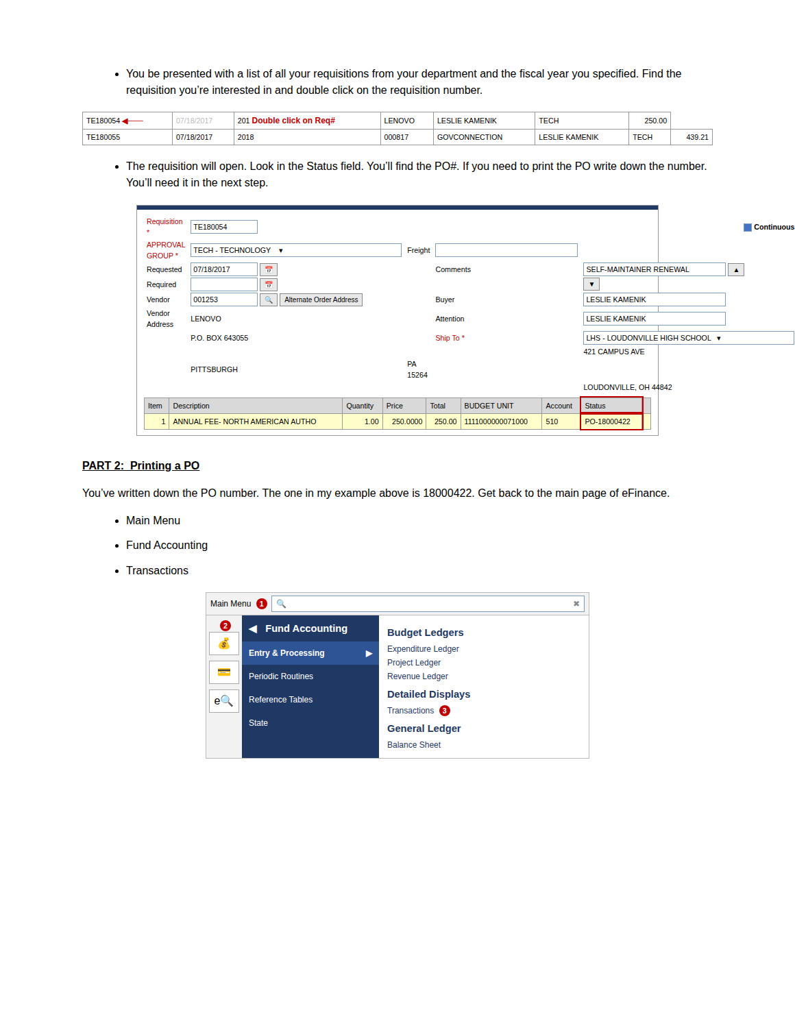You be presented with a list of all your requisitions from your department and the fiscal year you specified. Find the requisition you’re interested in and double click on the requisition number.
| TE180054 ◀─── | 07/18/2017 | 201 Double click on Req# | LENOVO | LESLIE KAMENIK | TECH | 250.00 |
| TE180055 | 07/18/2017 | 2018 | 000817 | GOVCONNECTION | LESLIE KAMENIK | TECH | 439.21 |
The requisition will open. Look in the Status field. You’ll find the PO#. If you need to print the PO write down the number. You’ll need it in the next step.
Requisition *
TE180054
Continuous
APPROVAL GROUP *
TECH - TECHNOLOGY ▾
Freight
Requested
07/18/2017 📅
Comments
SELF-MAINTAINER RENEWAL ▲
Required
📅
▼
Vendor
001253 🔍 Alternate Order Address
Buyer
LESLIE KAMENIK
Vendor Address
LENOVO
Attention
LESLIE KAMENIK
P.O. BOX 643055
Ship To *
LHS - LOUDONVILLE HIGH SCHOOL ▾
421 CAMPUS AVE
PITTSBURGH
PA 15264
LOUDONVILLE, OH 44842
| Item | Description | Quantity | Price | Total | BUDGET UNIT | Account | Status | |
| --- | --- | --- | --- | --- | --- | --- | --- | --- |
| 1 | ANNUAL FEE- NORTH AMERICAN AUTHO | 1.00 | 250.0000 | 250.00 | 1111000000071000 | 510 | PO-18000422 | |
PART 2: Printing a PO
You’ve written down the PO number. The one in my example above is 18000422. Get back to the main page of eFinance.
Main Menu
Fund Accounting
Transactions
Main Menu 1 🔍 ✖
2
💰
💳
e🔍
◀ Fund Accounting
Entry & Processing▶
Periodic Routines
Reference Tables
State
Budget Ledgers
Expenditure Ledger
Project Ledger
Revenue Ledger
Detailed Displays
Transactions 3
General Ledger
Balance Sheet